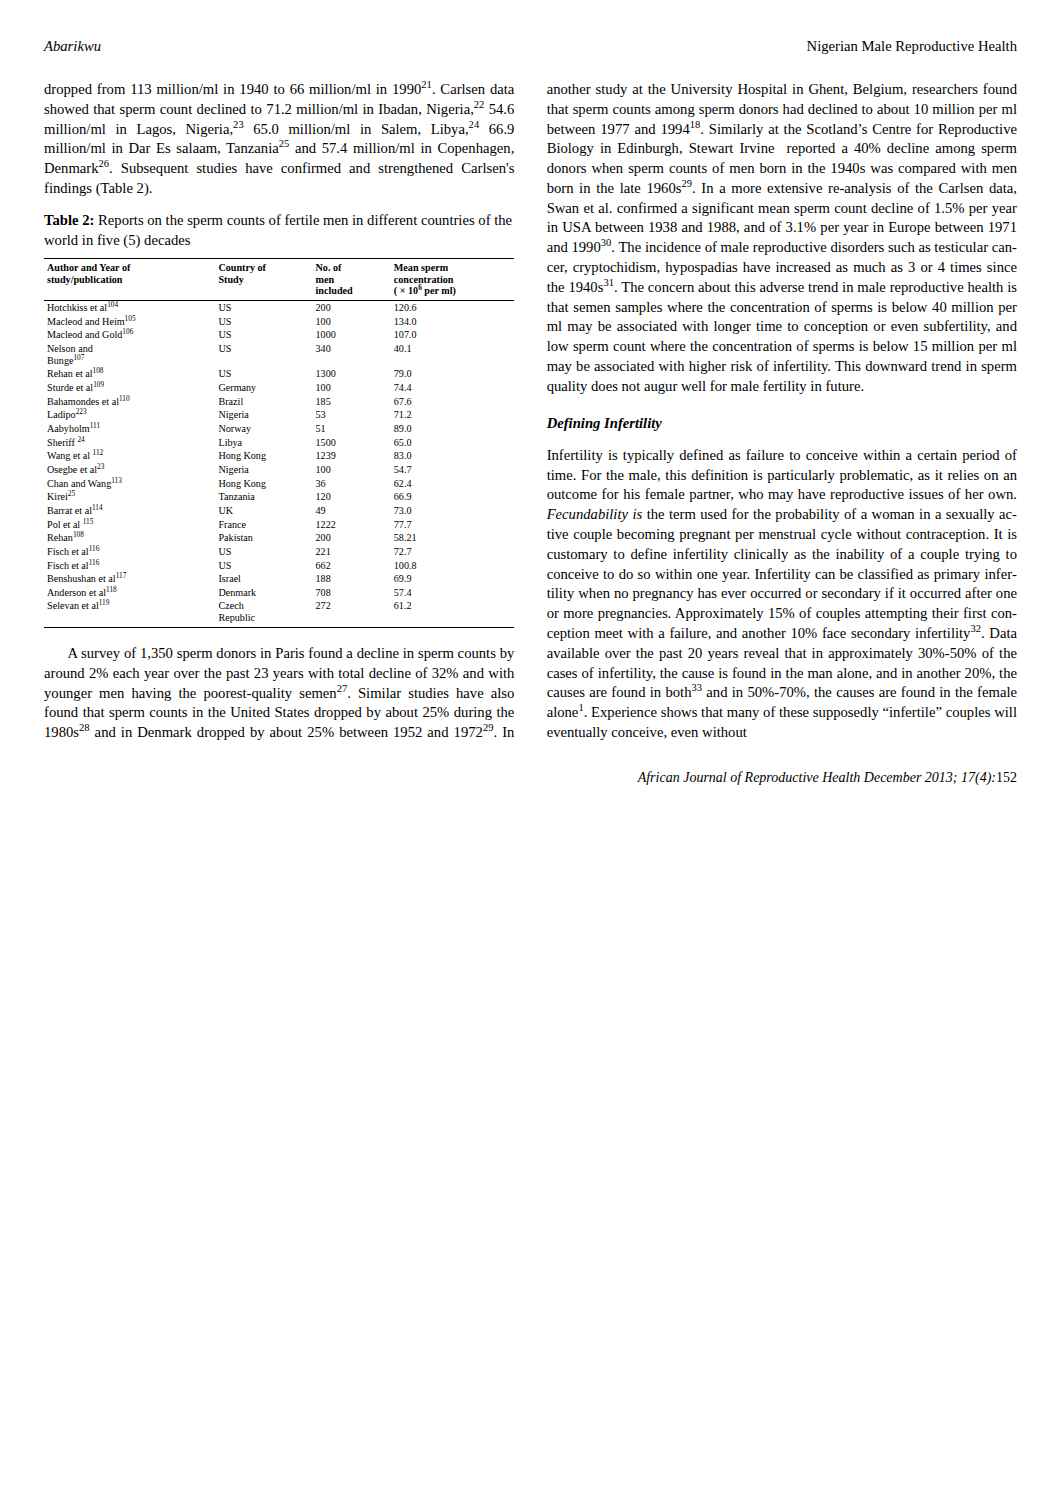Abarikwu Nigerian Male Reproductive Health
dropped from 113 million/ml in 1940 to 66 million/ml in 199021. Carlsen data showed that sperm count declined to 71.2 million/ml in Ibadan, Nigeria,22 54.6 million/ml in Lagos, Nigeria,23 65.0 million/ml in Salem, Libya,24 66.9 million/ml in Dar Es salaam, Tanzania25 and 57.4 million/ml in Copenhagen, Denmark26. Subsequent studies have confirmed and strengthened Carlsen's findings (Table 2).
Table 2: Reports on the sperm counts of fertile men in different countries of the world in five (5) decades
| Author and Year of study/publication | Country of Study | No. of men included | Mean sperm concentration ( × 10 6 per ml) |
| --- | --- | --- | --- |
| Hotchkiss et al 104 | US | 200 | 120.6 |
| Macleod and Heim 105 | US | 100 | 134.0 |
| Macleod and Gold 106 | US | 1000 | 107.0 |
| Nelson and Bunge 107 | US | 340 | 40.1 |
| Rehan et al 108 | US | 1300 | 79.0 |
| Sturde et al 109 | Germany | 100 | 74.4 |
| Bahamondes et al 110 | Brazil | 185 | 67.6 |
| Ladipo 223 | Nigeria | 53 | 71.2 |
| Aabyholm 111 | Norway | 51 | 89.0 |
| Sheriff 24 | Libya | 1500 | 65.0 |
| Wang et al 112 | Hong Kong | 1239 | 83.0 |
| Osegbe et al 23 | Nigeria | 100 | 54.7 |
| Chan and Wang 113 | Hong Kong | 36 | 62.4 |
| Kirei 25 | Tanzania | 120 | 66.9 |
| Barrat et al 114 | UK | 49 | 73.0 |
| Pol et al 115 | France | 1222 | 77.7 |
| Rehan 108 | Pakistan | 200 | 58.21 |
| Fisch et al 116 | US | 221 | 72.7 |
| Fisch et al 116 | US | 662 | 100.8 |
| Benshushan et al 117 | Israel | 188 | 69.9 |
| Anderson et al 118 | Denmark | 708 | 57.4 |
| Selevan et al 119 | Czech Republic | 272 | 61.2 |
A survey of 1,350 sperm donors in Paris found a decline in sperm counts by around 2% each year over the past 23 years with total decline of 32% and with younger men having the poorest-quality semen27. Similar studies have also found that sperm counts in the United States dropped by about 25% during the 1980s28 and in Denmark dropped by about 25% between 1952 and 197229. In another study at the University Hospital in Ghent, Belgium, researchers found that sperm counts among sperm donors had declined to about 10 million per ml between 1977 and 199418. Similarly at the Scotland’s Centre for Reproductive Biology in Edinburgh, Stewart Irvine reported a 40% decline among sperm donors when sperm counts of men born in the 1940s was compared with men born in the late 1960s29. In a more extensive re-analysis of the Carlsen data, Swan et al. confirmed a significant mean sperm count decline of 1.5% per year in USA between 1938 and 1988, and of 3.1% per year in Europe between 1971 and 199030. The incidence of male reproductive disorders such as testicular cancer, cryptochidism, hypospadias have increased as much as 3 or 4 times since the 1940s31. The concern about this adverse trend in male reproductive health is that semen samples where the concentration of sperms is below 40 million per ml may be associated with longer time to conception or even subfertility, and low sperm count where the concentration of sperms is below 15 million per ml may be associated with higher risk of infertility. This downward trend in sperm quality does not augur well for male fertility in future.
Defining Infertility
Infertility is typically defined as failure to conceive within a certain period of time. For the male, this definition is particularly problematic, as it relies on an outcome for his female partner, who may have reproductive issues of her own. Fecundability is the term used for the probability of a woman in a sexually active couple becoming pregnant per menstrual cycle without contraception. It is customary to define infertility clinically as the inability of a couple trying to conceive to do so within one year. Infertility can be classified as primary infertility when no pregnancy has ever occurred or secondary if it occurred after one or more pregnancies. Approximately 15% of couples attempting their first conception meet with a failure, and another 10% face secondary infertility32. Data available over the past 20 years reveal that in approximately 30%-50% of the cases of infertility, the cause is found in the man alone, and in another 20%, the causes are found in both33 and in 50%-70%, the causes are found in the female alone1. Experience shows that many of these supposedly “infertile” couples will eventually conceive, even without
African Journal of Reproductive Health December 2013; 17(4):152